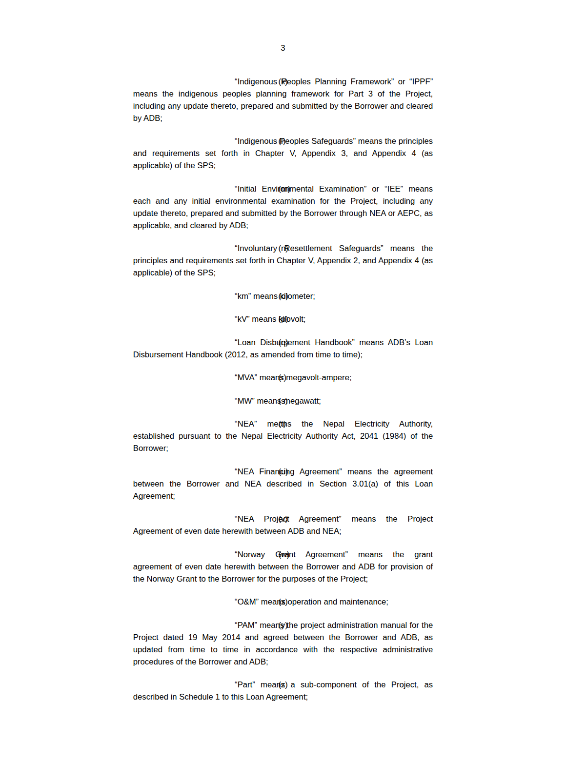3
(k)“Indigenous Peoples Planning Framework” or “IPPF” means the indigenous peoples planning framework for Part 3 of the Project, including any update thereto, prepared and submitted by the Borrower and cleared by ADB;
(l)“Indigenous Peoples Safeguards” means the principles and requirements set forth in Chapter V, Appendix 3, and Appendix 4 (as applicable) of the SPS;
(m)“Initial Environmental Examination” or “IEE” means each and any initial environmental examination for the Project, including any update thereto, prepared and submitted by the Borrower through NEA or AEPC, as applicable, and cleared by ADB;
(n)“Involuntary Resettlement Safeguards” means the principles and requirements set forth in Chapter V, Appendix 2, and Appendix 4 (as applicable) of the SPS;
(o)“km” means kilometer;
(p)“kV” means kilovolt;
(q)“Loan Disbursement Handbook” means ADB’s Loan Disbursement Handbook (2012, as amended from time to time);
(r)“MVA” means megavolt-ampere;
(s)“MW” means megawatt;
(t)“NEA” means the Nepal Electricity Authority, established pursuant to the Nepal Electricity Authority Act, 2041 (1984) of the Borrower;
(u)“NEA Financing Agreement” means the agreement between the Borrower and NEA described in Section 3.01(a) of this Loan Agreement;
(v)“NEA Project Agreement” means the Project Agreement of even date herewith between ADB and NEA;
(w)“Norway Grant Agreement” means the grant agreement of even date herewith between the Borrower and ADB for provision of the Norway Grant to the Borrower for the purposes of the Project;
(x)“O&M” means operation and maintenance;
(y)“PAM” means the project administration manual for the Project dated 19 May 2014 and agreed between the Borrower and ADB, as updated from time to time in accordance with the respective administrative procedures of the Borrower and ADB;
(z)“Part” means a sub-component of the Project, as described in Schedule 1 to this Loan Agreement;